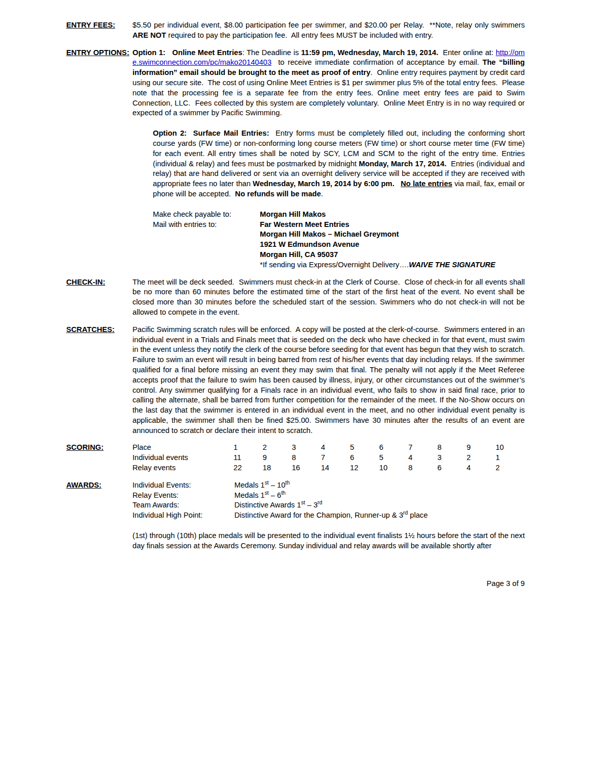| ENTRY FEES: | $5.50 per individual event, $8.00 participation fee per swimmer, and $20.00 per Relay. **Note, relay only swimmers ARE NOT required to pay the participation fee. All entry fees MUST be included with entry. |
| ENTRY OPTIONS: | Option 1: Online Meet Entries : The Deadline is 11:59 pm, Wednesday, March 19, 2014. Enter online at: http://ome.swimconnection.com/pc/mako20140403 to receive immediate confirmation of acceptance by email. The “billing information” email should be brought to the meet as proof of entry . Online entry requires payment by credit card using our secure site. The cost of using Online Meet Entries is $1 per swimmer plus 5% of the total entry fees. Please note that the processing fee is a separate fee from the entry fees. Online meet entry fees are paid to Swim Connection, LLC. Fees collected by this system are completely voluntary. Online Meet Entry is in no way required or expected of a swimmer by Pacific Swimming. Option 2: Surface Mail Entries: Entry forms must be completely filled out, including the conforming short course yards (FW time) or non-conforming long course meters (FW time) or short course meter time (FW time) for each event. All entry times shall be noted by SCY, LCM and SCM to the right of the entry time. Entries (individual & relay) and fees must be postmarked by midnight Monday, March 17, 2014. Entries (individual and relay) that are hand delivered or sent via an overnight delivery service will be accepted if they are received with appropriate fees no later than Wednesday, March 19, 2014 by 6:00 pm. No late entries via mail, fax, email or phone will be accepted. No refunds will be made . / Make check payable to: / Morgan Hill Makos / / Mail with entries to: / Far Western Meet Entries / / / Morgan Hill Makos – Michael Greymont / / / 1921 W Edmundson Avenue / / / Morgan Hill, CA 95037 / / / *If sending via Express/Overnight Delivery…. WAIVE THE SIGNATURE / |
| CHECK-IN: | The meet will be deck seeded. Swimmers must check-in at the Clerk of Course. Close of check-in for all events shall be no more than 60 minutes before the estimated time of the start of the first heat of the event. No event shall be closed more than 30 minutes before the scheduled start of the session. Swimmers who do not check-in will not be allowed to compete in the event. |
| SCRATCHES: | Pacific Swimming scratch rules will be enforced. A copy will be posted at the clerk-of-course. Swimmers entered in an individual event in a Trials and Finals meet that is seeded on the deck who have checked in for that event, must swim in the event unless they notify the clerk of the course before seeding for that event has begun that they wish to scratch. Failure to swim an event will result in being barred from rest of his/her events that day including relays. If the swimmer qualified for a final before missing an event they may swim that final. The penalty will not apply if the Meet Referee accepts proof that the failure to swim has been caused by illness, injury, or other circumstances out of the swimmer’s control. Any swimmer qualifying for a Finals race in an individual event, who fails to show in said final race, prior to calling the alternate, shall be barred from further competition for the remainder of the meet. If the No-Show occurs on the last day that the swimmer is entered in an individual event in the meet, and no other individual event penalty is applicable, the swimmer shall then be fined $25.00. Swimmers have 30 minutes after the results of an event are announced to scratch or declare their intent to scratch. |
| SCORING: | / Place / 1 / 2 / 3 / 4 / 5 / 6 / 7 / 8 / 9 / 10 / / Individual events / 11 / 9 / 8 / 7 / 6 / 5 / 4 / 3 / 2 / 1 / / Relay events / 22 / 18 / 16 / 14 / 12 / 10 / 8 / 6 / 4 / 2 / |
| AWARDS: | / Individual Events: / Medals 1 st – 10 th / / Relay Events: / Medals 1 st – 6 th / / Team Awards: / Distinctive Awards 1 st – 3 rd / / Individual High Point: / Distinctive Award for the Champion, Runner-up & 3 rd place / (1st) through (10th) place medals will be presented to the individual event finalists 1½ hours before the start of the next day finals session at the Awards Ceremony. Sunday individual and relay awards will be available shortly after |
Page 3 of 9